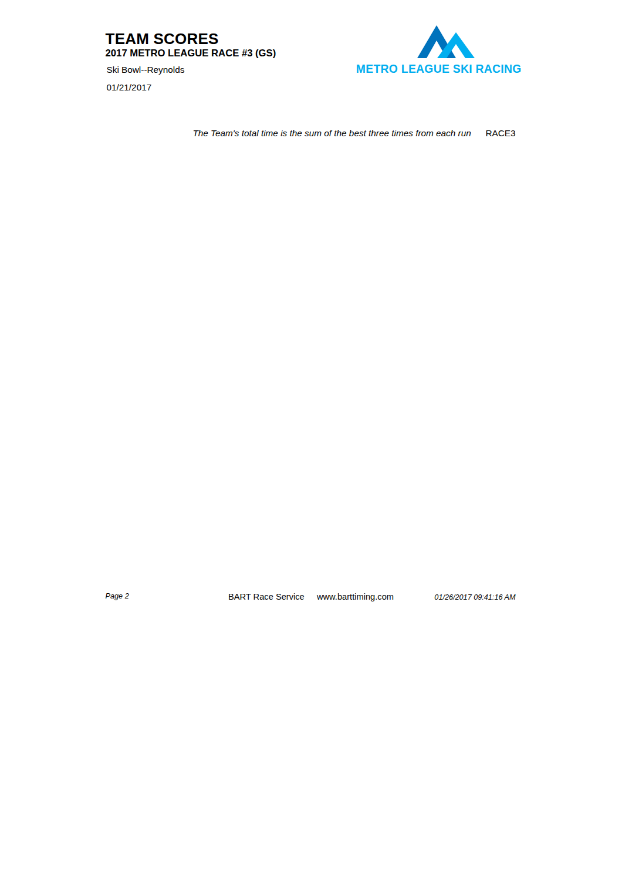TEAM SCORES
2017 METRO LEAGUE RACE #3 (GS)
Ski Bowl--Reynolds
01/21/2017
METRO LEAGUE SKI RACING
The Team's total time is the sum of the best three times from each run
RACE3
Page 2
BART Race Service www.barttiming.com
01/26/2017 09:41:16 AM